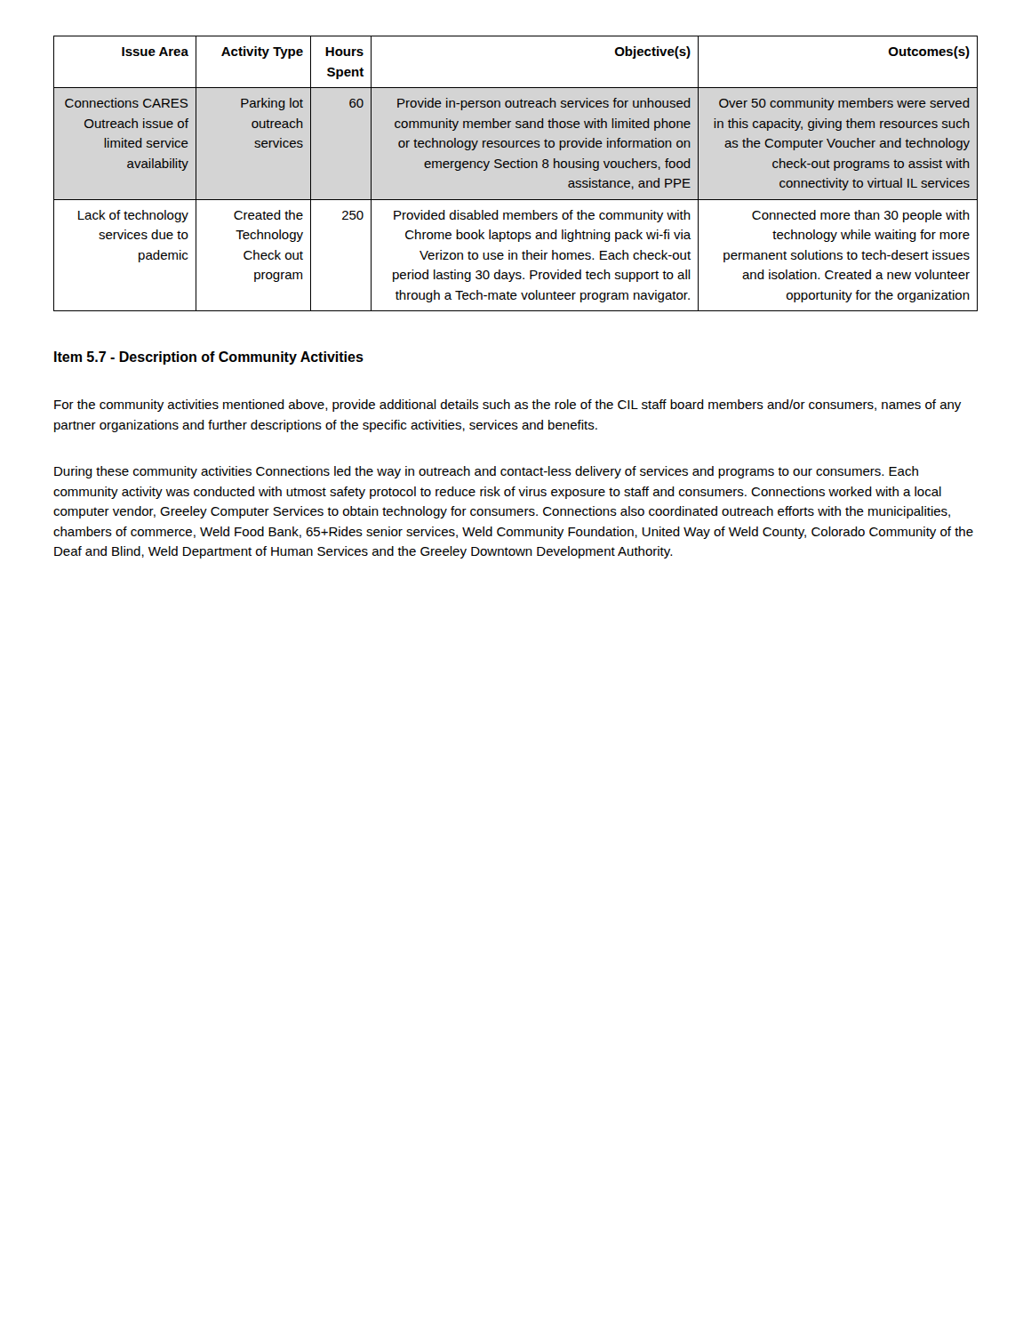| Issue Area | Activity Type | Hours Spent | Objective(s) | Outcomes(s) |
| --- | --- | --- | --- | --- |
| Connections CARES Outreach issue of limited service availability | Parking lot outreach services | 60 | Provide in-person outreach services for unhoused community member sand those with limited phone or technology resources to provide information on emergency Section 8 housing vouchers, food assistance, and PPE | Over 50 community members were served in this capacity, giving them resources such as the Computer Voucher and technology check-out programs to assist with connectivity to virtual IL services |
| Lack of technology services due to pademic | Created the Technology Check out program | 250 | Provided disabled members of the community with Chrome book laptops and lightning pack wi-fi via Verizon to use in their homes. Each check-out period lasting 30 days. Provided tech support to all through a Tech-mate volunteer program navigator. | Connected more than 30 people with technology while waiting for more permanent solutions to tech-desert issues and isolation. Created a new volunteer opportunity for the organization |
Item 5.7 - Description of Community Activities
For the community activities mentioned above, provide additional details such as the role of the CIL staff board members and/or consumers, names of any partner organizations and further descriptions of the specific activities, services and benefits.
During these community activities Connections led the way in outreach and contact-less delivery of services and programs to our consumers. Each community activity was conducted with utmost safety protocol to reduce risk of virus exposure to staff and consumers. Connections worked with a local computer vendor, Greeley Computer Services to obtain technology for consumers. Connections also coordinated outreach efforts with the municipalities, chambers of commerce, Weld Food Bank, 65+Rides senior services, Weld Community Foundation, United Way of Weld County, Colorado Community of the Deaf and Blind, Weld Department of Human Services and the Greeley Downtown Development Authority.